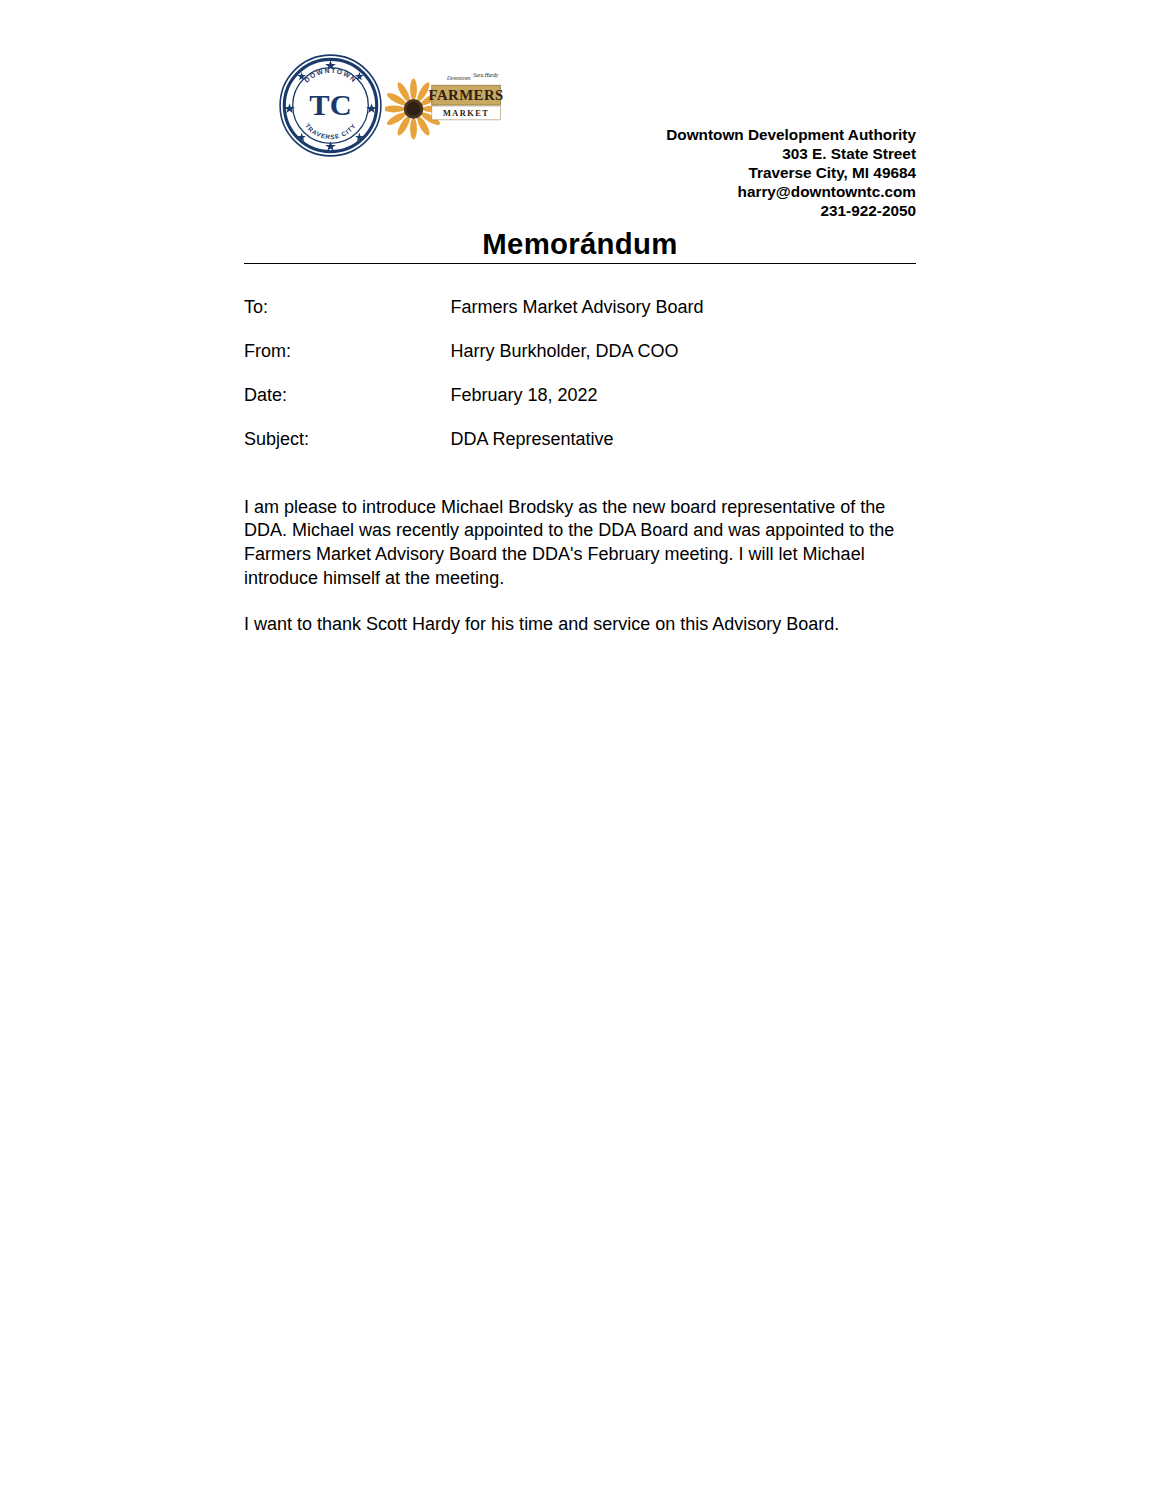DOWNTOWN TRAVERSE CITY TC FARMERS MARKET Downtown Sara Hardy
Downtown Development Authority
303 E. State Street
Traverse City, MI 49684
harry@downtowntc.com
231-922-2050
Memorándum
To:
Farmers Market Advisory Board
From:
Harry Burkholder, DDA COO
Date:
February 18, 2022
Subject:
DDA Representative
I am please to introduce Michael Brodsky as the new board representative of the DDA. Michael was recently appointed to the DDA Board and was appointed to the Farmers Market Advisory Board the DDA's February meeting. I will let Michael introduce himself at the meeting.
I want to thank Scott Hardy for his time and service on this Advisory Board.